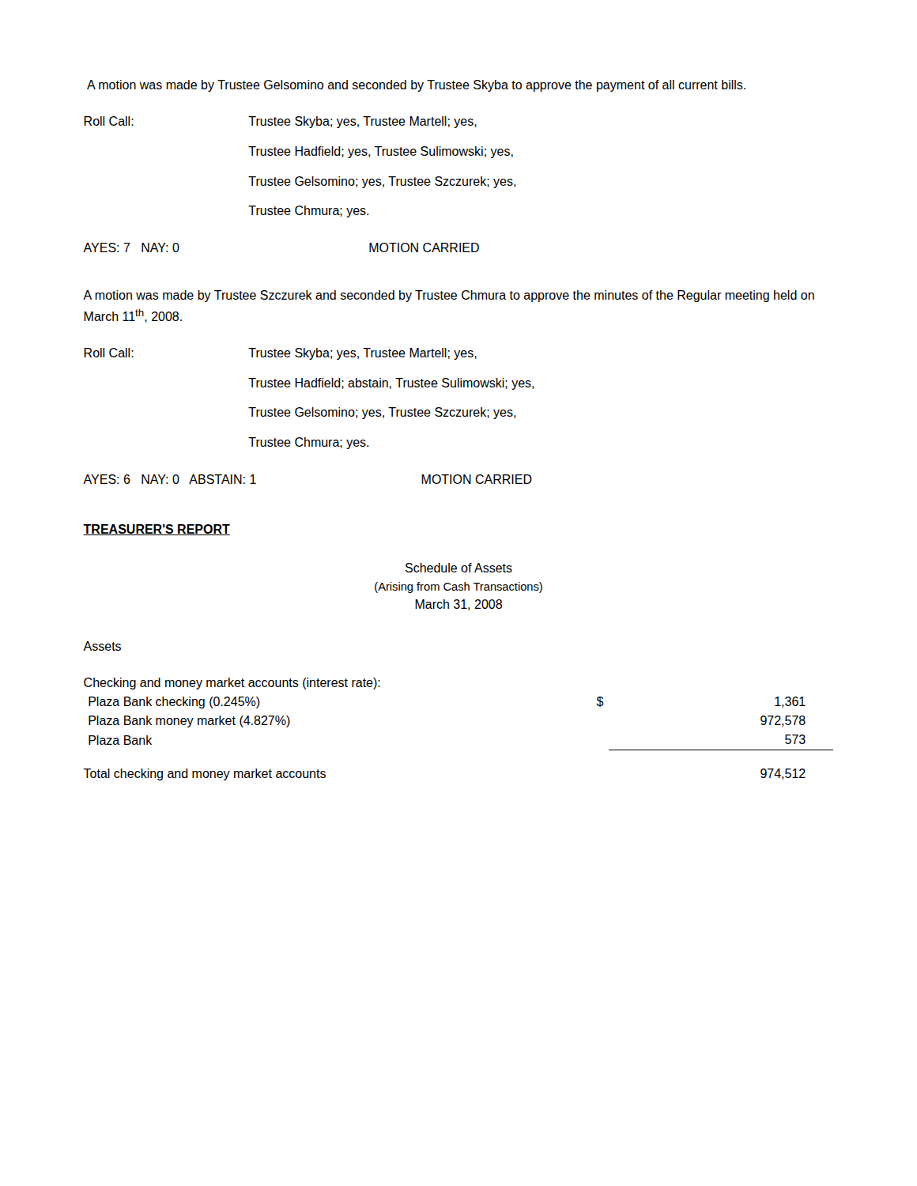A motion was made by Trustee Gelsomino and seconded by Trustee Skyba to approve the payment of all current bills.
| Roll Call: | Trustee Skyba; yes, Trustee Martell; yes, |
| | Trustee Hadfield; yes, Trustee Sulimowski; yes, |
| | Trustee Gelsomino; yes, Trustee Szczurek; yes, |
| | Trustee Chmura; yes. |
AYES: 7 NAY: 0 MOTION CARRIED
A motion was made by Trustee Szczurek and seconded by Trustee Chmura to approve the minutes of the Regular meeting held on March 11th, 2008.
| Roll Call: | Trustee Skyba; yes, Trustee Martell; yes, |
| | Trustee Hadfield; abstain, Trustee Sulimowski; yes, |
| | Trustee Gelsomino; yes, Trustee Szczurek; yes, |
| | Trustee Chmura; yes. |
AYES: 6 NAY: 0 ABSTAIN: 1 MOTION CARRIED
TREASURER'S REPORT
Schedule of Assets (Arising from Cash Transactions) March 31, 2008
Assets
| Checking and money market accounts (interest rate): | | |
| Plaza Bank checking (0.245%) | $ | 1,361 |
| Plaza Bank money market (4.827%) | | 972,578 |
| Plaza Bank | | 573 |
| Total checking and money market accounts | | 974,512 |